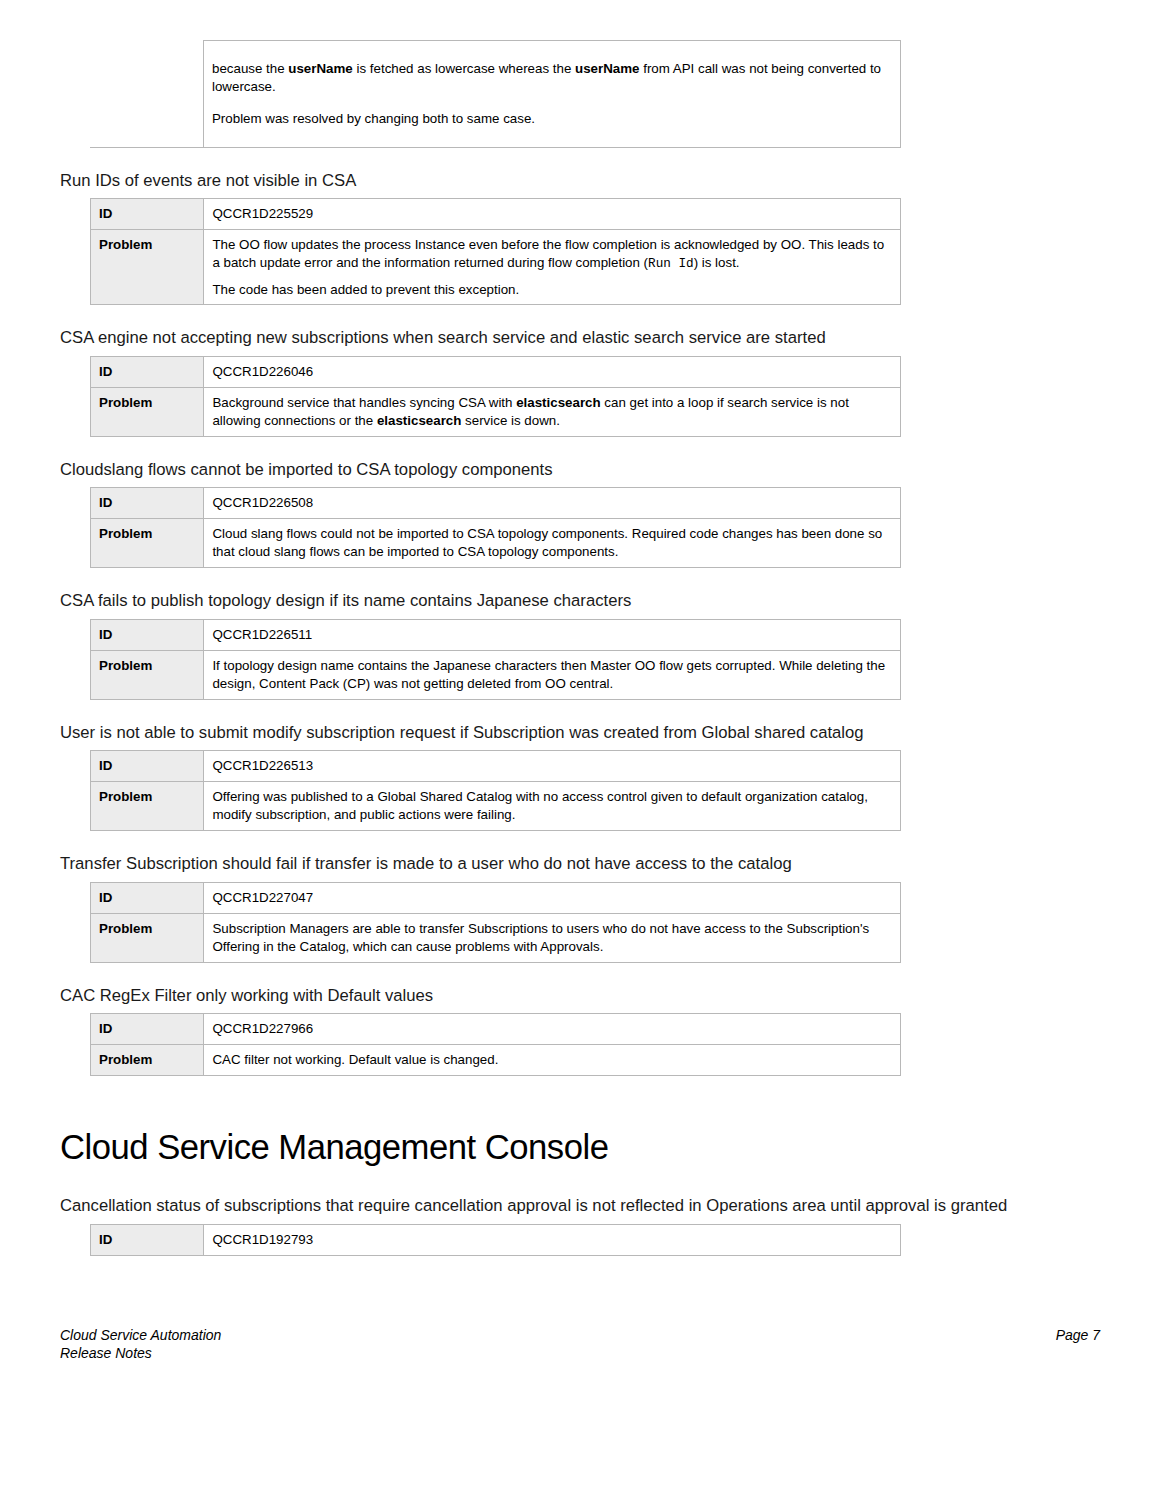| | because the userName is fetched as lowercase whereas the userName from API call was not being converted to lowercase. Problem was resolved by changing both to same case. |
Run IDs of events are not visible in CSA
| ID | QCCR1D225529 |
| Problem | The OO flow updates the process Instance even before the flow completion is acknowledged by OO. This leads to a batch update error and the information returned during flow completion ( Run Id ) is lost. The code has been added to prevent this exception. |
CSA engine not accepting new subscriptions when search service and elastic search service are started
| ID | QCCR1D226046 |
| Problem | Background service that handles syncing CSA with elasticsearch can get into a loop if search service is not allowing connections or the elasticsearch service is down. |
Cloudslang flows cannot be imported to CSA topology components
| ID | QCCR1D226508 |
| Problem | Cloud slang flows could not be imported to CSA topology components. Required code changes has been done so that cloud slang flows can be imported to CSA topology components. |
CSA fails to publish topology design if its name contains Japanese characters
| ID | QCCR1D226511 |
| Problem | If topology design name contains the Japanese characters then Master OO flow gets corrupted. While deleting the design, Content Pack (CP) was not getting deleted from OO central. |
User is not able to submit modify subscription request if Subscription was created from Global shared catalog
| ID | QCCR1D226513 |
| Problem | Offering was published to a Global Shared Catalog with no access control given to default organization catalog, modify subscription, and public actions were failing. |
Transfer Subscription should fail if transfer is made to a user who do not have access to the catalog
| ID | QCCR1D227047 |
| Problem | Subscription Managers are able to transfer Subscriptions to users who do not have access to the Subscription's Offering in the Catalog, which can cause problems with Approvals. |
CAC RegEx Filter only working with Default values
| ID | QCCR1D227966 |
| Problem | CAC filter not working. Default value is changed. |
Cloud Service Management Console
Cancellation status of subscriptions that require cancellation approval is not reflected in Operations area until approval is granted
| ID | QCCR1D192793 |
Cloud Service Automation
Release Notes
Page 7